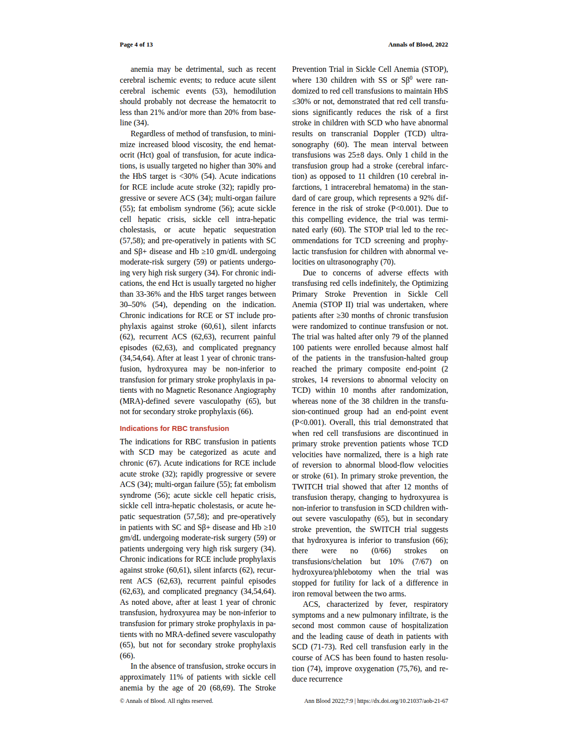Page 4 of 13
Annals of Blood, 2022
anemia may be detrimental, such as recent cerebral ischemic events; to reduce acute silent cerebral ischemic events (53), hemodilution should probably not decrease the hematocrit to less than 21% and/or more than 20% from baseline (34).
Regardless of method of transfusion, to minimize increased blood viscosity, the end hematocrit (Hct) goal of transfusion, for acute indications, is usually targeted no higher than 30% and the HbS target is <30% (54). Acute indications for RCE include acute stroke (32); rapidly progressive or severe ACS (34); multi-organ failure (55); fat embolism syndrome (56); acute sickle cell hepatic crisis, sickle cell intra-hepatic cholestasis, or acute hepatic sequestration (57,58); and pre-operatively in patients with SC and Sβ+ disease and Hb ≥10 gm/dL undergoing moderate-risk surgery (59) or patients undergoing very high risk surgery (34). For chronic indications, the end Hct is usually targeted no higher than 33-36% and the HbS target ranges between 30–50% (54), depending on the indication. Chronic indications for RCE or ST include prophylaxis against stroke (60,61), silent infarcts (62), recurrent ACS (62,63), recurrent painful episodes (62,63), and complicated pregnancy (34,54,64). After at least 1 year of chronic transfusion, hydroxyurea may be non-inferior to transfusion for primary stroke prophylaxis in patients with no Magnetic Resonance Angiography (MRA)-defined severe vasculopathy (65), but not for secondary stroke prophylaxis (66).
Indications for RBC transfusion
The indications for RBC transfusion in patients with SCD may be categorized as acute and chronic (67). Acute indications for RCE include acute stroke (32); rapidly progressive or severe ACS (34); multi-organ failure (55); fat embolism syndrome (56); acute sickle cell hepatic crisis, sickle cell intra-hepatic cholestasis, or acute hepatic sequestration (57,58); and pre-operatively in patients with SC and Sβ+ disease and Hb ≥10 gm/dL undergoing moderate-risk surgery (59) or patients undergoing very high risk surgery (34). Chronic indications for RCE include prophylaxis against stroke (60,61), silent infarcts (62), recurrent ACS (62,63), recurrent painful episodes (62,63), and complicated pregnancy (34,54,64). As noted above, after at least 1 year of chronic transfusion, hydroxyurea may be non-inferior to transfusion for primary stroke prophylaxis in patients with no MRA-defined severe vasculopathy (65), but not for secondary stroke prophylaxis (66).
In the absence of transfusion, stroke occurs in approximately 11% of patients with sickle cell anemia by the age of 20 (68,69). The Stroke Prevention Trial in Sickle Cell Anemia (STOP), where 130 children with SS or Sβ0 were randomized to red cell transfusions to maintain HbS ≤30% or not, demonstrated that red cell transfusions significantly reduces the risk of a first stroke in children with SCD who have abnormal results on transcranial Doppler (TCD) ultrasonography (60). The mean interval between transfusions was 25±8 days. Only 1 child in the transfusion group had a stroke (cerebral infarction) as opposed to 11 children (10 cerebral infarctions, 1 intracerebral hematoma) in the standard of care group, which represents a 92% difference in the risk of stroke (P<0.001). Due to this compelling evidence, the trial was terminated early (60). The STOP trial led to the recommendations for TCD screening and prophylactic transfusion for children with abnormal velocities on ultrasonography (70).
Due to concerns of adverse effects with transfusing red cells indefinitely, the Optimizing Primary Stroke Prevention in Sickle Cell Anemia (STOP II) trial was undertaken, where patients after ≥30 months of chronic transfusion were randomized to continue transfusion or not. The trial was halted after only 79 of the planned 100 patients were enrolled because almost half of the patients in the transfusion-halted group reached the primary composite end-point (2 strokes, 14 reversions to abnormal velocity on TCD) within 10 months after randomization, whereas none of the 38 children in the transfusion-continued group had an end-point event (P<0.001). Overall, this trial demonstrated that when red cell transfusions are discontinued in primary stroke prevention patients whose TCD velocities have normalized, there is a high rate of reversion to abnormal blood-flow velocities or stroke (61). In primary stroke prevention, the TWITCH trial showed that after 12 months of transfusion therapy, changing to hydroxyurea is non-inferior to transfusion in SCD children without severe vasculopathy (65), but in secondary stroke prevention, the SWITCH trial suggests that hydroxyurea is inferior to transfusion (66); there were no (0/66) strokes on transfusions/chelation but 10% (7/67) on hydroxyurea/phlebotomy when the trial was stopped for futility for lack of a difference in iron removal between the two arms.
ACS, characterized by fever, respiratory symptoms and a new pulmonary infiltrate, is the second most common cause of hospitalization and the leading cause of death in patients with SCD (71-73). Red cell transfusion early in the course of ACS has been found to hasten resolution (74), improve oxygenation (75,76), and reduce recurrence
© Annals of Blood. All rights reserved.
Ann Blood 2022;7:9 | https://dx.doi.org/10.21037/aob-21-67